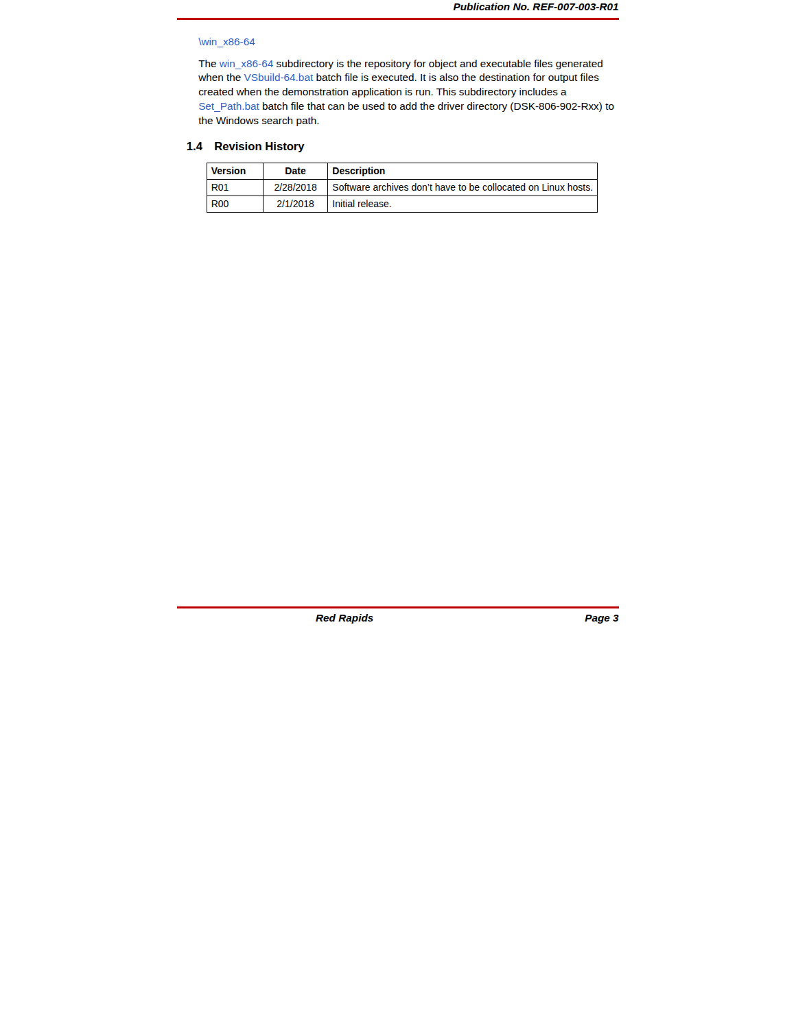Publication No. REF-007-003-R01
\win_x86-64
The win_x86-64 subdirectory is the repository for object and executable files generated when the VSbuild-64.bat batch file is executed. It is also the destination for output files created when the demonstration application is run. This subdirectory includes a Set_Path.bat batch file that can be used to add the driver directory (DSK-806-902-Rxx) to the Windows search path.
1.4 Revision History
| Version | Date | Description |
| --- | --- | --- |
| R01 | 2/28/2018 | Software archives don’t have to be collocated on Linux hosts. |
| R00 | 2/1/2018 | Initial release. |
Red Rapids Page 3